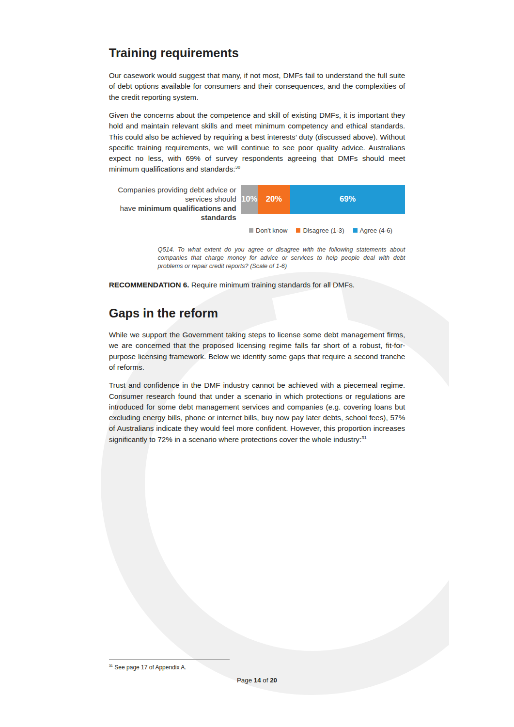Training requirements
Our casework would suggest that many, if not most, DMFs fail to understand the full suite of debt options available for consumers and their consequences, and the complexities of the credit reporting system.
Given the concerns about the competence and skill of existing DMFs, it is important they hold and maintain relevant skills and meet minimum competency and ethical standards. This could also be achieved by requiring a best interests’ duty (discussed above). Without specific training requirements, we will continue to see poor quality advice. Australians expect no less, with 69% of survey respondents agreeing that DMFs should meet minimum qualifications and standards:30
Companies providing debt advice or services should have minimum qualifications and standards
10%
20%
69%
Don't know Disagree (1-3) Agree (4-6)
Q514. To what extent do you agree or disagree with the following statements about companies that charge money for advice or services to help people deal with debt problems or repair credit reports? (Scale of 1-6)
RECOMMENDATION 6. Require minimum training standards for all DMFs.
Gaps in the reform
While we support the Government taking steps to license some debt management firms, we are concerned that the proposed licensing regime falls far short of a robust, fit-for-purpose licensing framework. Below we identify some gaps that require a second tranche of reforms.
Trust and confidence in the DMF industry cannot be achieved with a piecemeal regime. Consumer research found that under a scenario in which protections or regulations are introduced for some debt management services and companies (e.g. covering loans but excluding energy bills, phone or internet bills, buy now pay later debts, school fees), 57% of Australians indicate they would feel more confident. However, this proportion increases significantly to 72% in a scenario where protections cover the whole industry:31
31 See page 17 of Appendix A.
Page 14 of 20